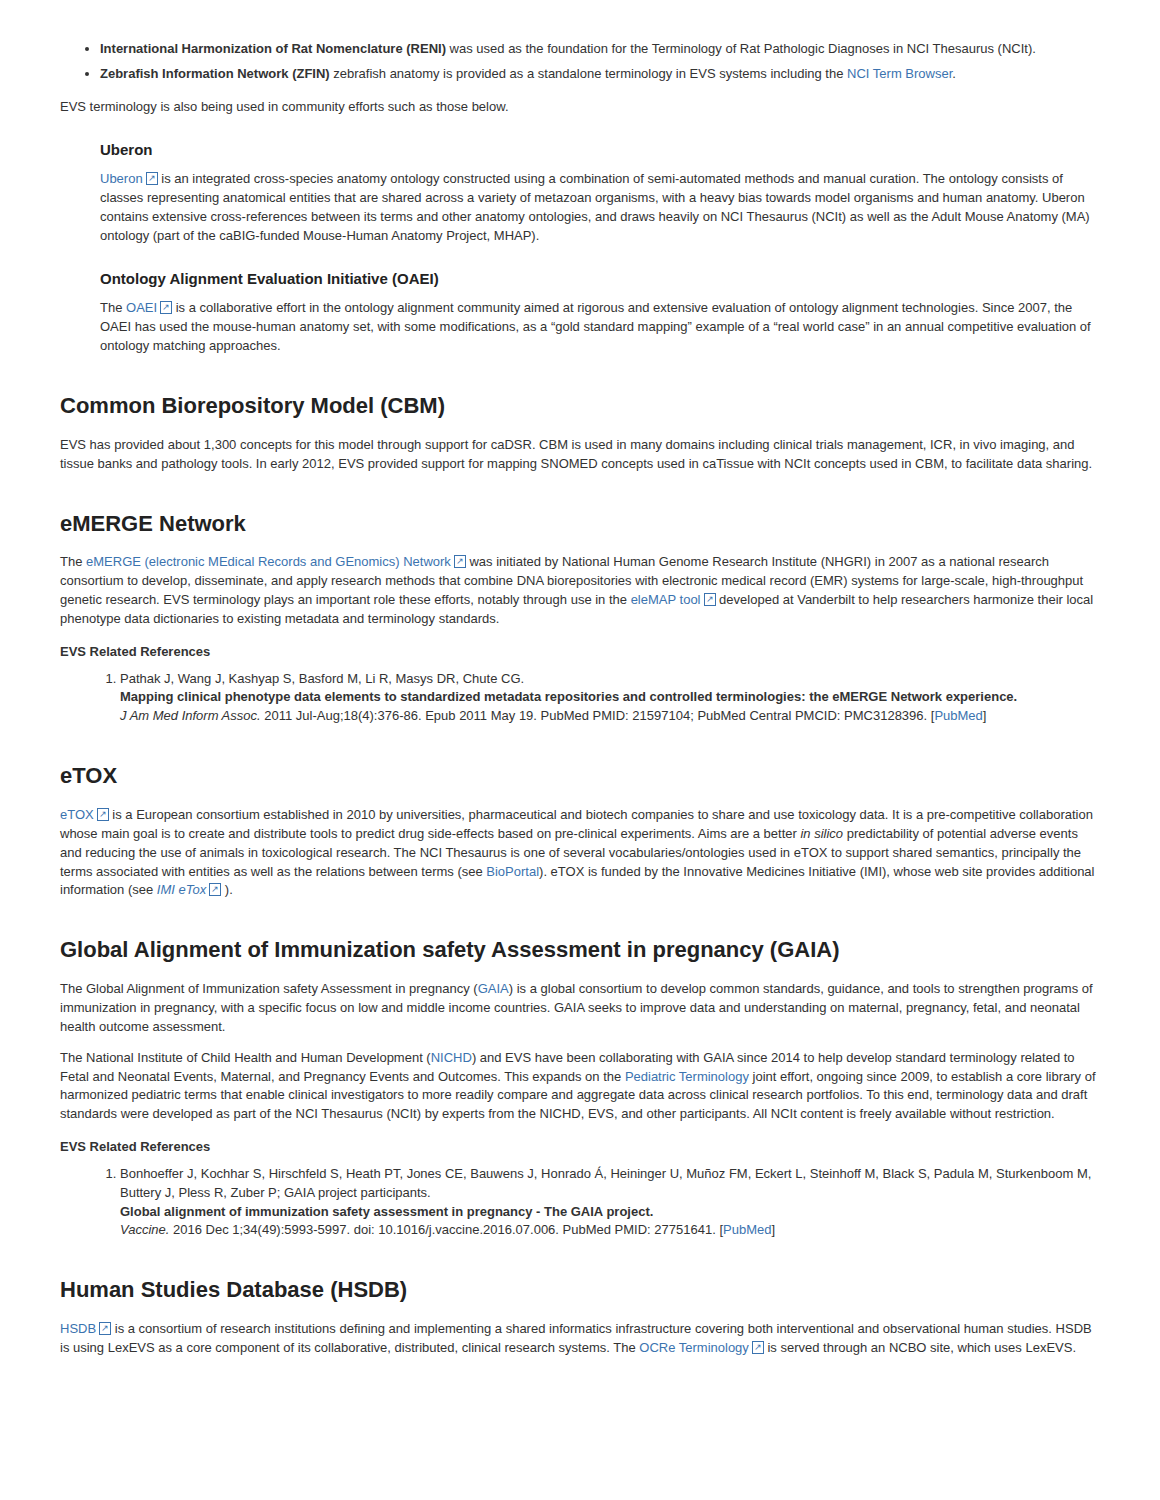International Harmonization of Rat Nomenclature (RENI) was used as the foundation for the Terminology of Rat Pathologic Diagnoses in NCI Thesaurus (NCIt).
Zebrafish Information Network (ZFIN) zebrafish anatomy is provided as a standalone terminology in EVS systems including the NCI Term Browser.
EVS terminology is also being used in community efforts such as those below.
Uberon
Uberon is an integrated cross-species anatomy ontology constructed using a combination of semi-automated methods and manual curation. The ontology consists of classes representing anatomical entities that are shared across a variety of metazoan organisms, with a heavy bias towards model organisms and human anatomy. Uberon contains extensive cross-references between its terms and other anatomy ontologies, and draws heavily on NCI Thesaurus (NCIt) as well as the Adult Mouse Anatomy (MA) ontology (part of the caBIG-funded Mouse-Human Anatomy Project, MHAP).
Ontology Alignment Evaluation Initiative (OAEI)
The OAEI is a collaborative effort in the ontology alignment community aimed at rigorous and extensive evaluation of ontology alignment technologies. Since 2007, the OAEI has used the mouse-human anatomy set, with some modifications, as a “gold standard mapping” example of a “real world case” in an annual competitive evaluation of ontology matching approaches.
Common Biorepository Model (CBM)
EVS has provided about 1,300 concepts for this model through support for caDSR. CBM is used in many domains including clinical trials management, ICR, in vivo imaging, and tissue banks and pathology tools. In early 2012, EVS provided support for mapping SNOMED concepts used in caTissue with NCIt concepts used in CBM, to facilitate data sharing.
eMERGE Network
The eMERGE (electronic MEdical Records and GEnomics) Network was initiated by National Human Genome Research Institute (NHGRI) in 2007 as a national research consortium to develop, disseminate, and apply research methods that combine DNA biorepositories with electronic medical record (EMR) systems for large-scale, high-throughput genetic research. EVS terminology plays an important role these efforts, notably through use in the eleMAP tool developed at Vanderbilt to help researchers harmonize their local phenotype data dictionaries to existing metadata and terminology standards.
EVS Related References
Pathak J, Wang J, Kashyap S, Basford M, Li R, Masys DR, Chute CG.
Mapping clinical phenotype data elements to standardized metadata repositories and controlled terminologies: the eMERGE Network experience.
J Am Med Inform Assoc. 2011 Jul-Aug;18(4):376-86. Epub 2011 May 19. PubMed PMID: 21597104; PubMed Central PMCID: PMC3128396. [PubMed]
eTOX
eTOX is a European consortium established in 2010 by universities, pharmaceutical and biotech companies to share and use toxicology data. It is a pre-competitive collaboration whose main goal is to create and distribute tools to predict drug side-effects based on pre-clinical experiments. Aims are a better in silico predictability of potential adverse events and reducing the use of animals in toxicological research. The NCI Thesaurus is one of several vocabularies/ontologies used in eTOX to support shared semantics, principally the terms associated with entities as well as the relations between terms (see BioPortal). eTOX is funded by the Innovative Medicines Initiative (IMI), whose web site provides additional information (see IMI eTox ).
Global Alignment of Immunization safety Assessment in pregnancy (GAIA)
The Global Alignment of Immunization safety Assessment in pregnancy (GAIA) is a global consortium to develop common standards, guidance, and tools to strengthen programs of immunization in pregnancy, with a specific focus on low and middle income countries. GAIA seeks to improve data and understanding on maternal, pregnancy, fetal, and neonatal health outcome assessment.
The National Institute of Child Health and Human Development (NICHD) and EVS have been collaborating with GAIA since 2014 to help develop standard terminology related to Fetal and Neonatal Events, Maternal, and Pregnancy Events and Outcomes. This expands on the Pediatric Terminology joint effort, ongoing since 2009, to establish a core library of harmonized pediatric terms that enable clinical investigators to more readily compare and aggregate data across clinical research portfolios. To this end, terminology data and draft standards were developed as part of the NCI Thesaurus (NCIt) by experts from the NICHD, EVS, and other participants. All NCIt content is freely available without restriction.
EVS Related References
Bonhoeffer J, Kochhar S, Hirschfeld S, Heath PT, Jones CE, Bauwens J, Honrado Á, Heininger U, Muñoz FM, Eckert L, Steinhoff M, Black S, Padula M, Sturkenboom M, Buttery J, Pless R, Zuber P; GAIA project participants.
Global alignment of immunization safety assessment in pregnancy - The GAIA project.
Vaccine. 2016 Dec 1;34(49):5993-5997. doi: 10.1016/j.vaccine.2016.07.006. PubMed PMID: 27751641. [PubMed]
Human Studies Database (HSDB)
HSDB is a consortium of research institutions defining and implementing a shared informatics infrastructure covering both interventional and observational human studies. HSDB is using LexEVS as a core component of its collaborative, distributed, clinical research systems. The OCRe Terminology is served through an NCBO site, which uses LexEVS.